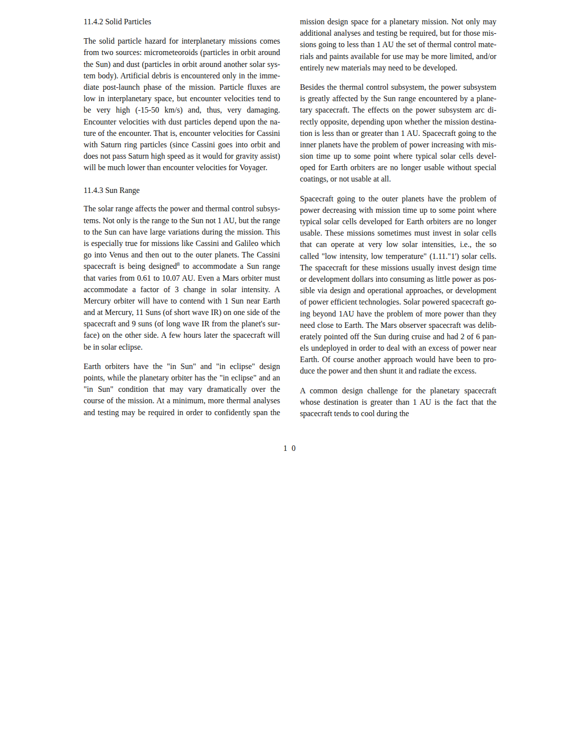11.4.2 Solid Particles
The solid particle hazard for interplanetary missions comes from two sources: micrometeoroids (particles in orbit around the Sun) and dust (particles in orbit around another solar system body). Artificial debris is encountered only in the immediate post-launch phase of the mission. Particle fluxes are low in interplanetary space, but encounter velocities tend to be very high (-15-50 km/s) and, thus, very damaging. Encounter velocities with dust particles depend upon the nature of the encounter. That is, encounter velocities for Cassini with Saturn ring particles (since Cassini goes into orbit and does not pass Saturn high speed as it would for gravity assist) will be much lower than encounter velocities for Voyager.
11.4.3 Sun Range
The solar range affects the power and thermal control subsystems. Not only is the range to the Sun not 1 AU, but the range to the Sun can have large variations during the mission. This is especially true for missions like Cassini and Galileo which go into Venus and then out to the outer planets. The Cassini spacecraft is being designed8 to accommodate a Sun range that varies from 0.61 to 10.07 AU. Even a Mars orbiter must accommodate a factor of 3 change in solar intensity. A Mercury orbiter will have to contend with 1 Sun near Earth and at Mercury, 11 Suns (of short wave IR) on one side of the spacecraft and 9 suns (of long wave IR from the planet's surface) on the other side. A few hours later the spacecraft will be in solar eclipse.
Earth orbiters have the "in Sun" and "in eclipse" design points, while the planetary orbiter has the "in eclipse" and an "in Sun" condition that may vary dramatically over the course of the mission. At a minimum, more thermal analyses and testing may be required in order to confidently span the mission design space for a planetary mission. Not only may additional analyses and testing be required, but for those missions going to less than 1 AU the set of thermal control materials and paints available for use may be more limited, and/or entirely new materials may need to be developed.
Besides the thermal control subsystem, the power subsystem is greatly affected by the Sun range encountered by a planetary spacecraft. The effects on the power subsystem arc directly opposite, depending upon whether the mission destination is less than or greater than 1 AU. Spacecraft going to the inner planets have the problem of power increasing with mission time up to some point where typical solar cells developed for Earth orbiters are no longer usable without special coatings, or not usable at all.
Spacecraft going to the outer planets have the problem of power decreasing with mission time up to some point where typical solar cells developed for Earth orbiters are no longer usable. These missions sometimes must invest in solar cells that can operate at very low solar intensities, i.e., the so called "low intensity, low temperature" (1.11."1') solar cells. The spacecraft for these missions usually invest design time or development dollars into consuming as little power as possible via design and operational approaches, or development of power efficient technologies. Solar powered spacecraft going beyond 1AU have the problem of more power than they need close to Earth. The Mars observer spacecraft was deliberately pointed off the Sun during cruise and had 2 of 6 panels undeployed in order to deal with an excess of power near Earth. Of course another approach would have been to produce the power and then shunt it and radiate the excess.
A common design challenge for the planetary spacecraft whose destination is greater than 1 AU is the fact that the spacecraft tends to cool during the
1 0